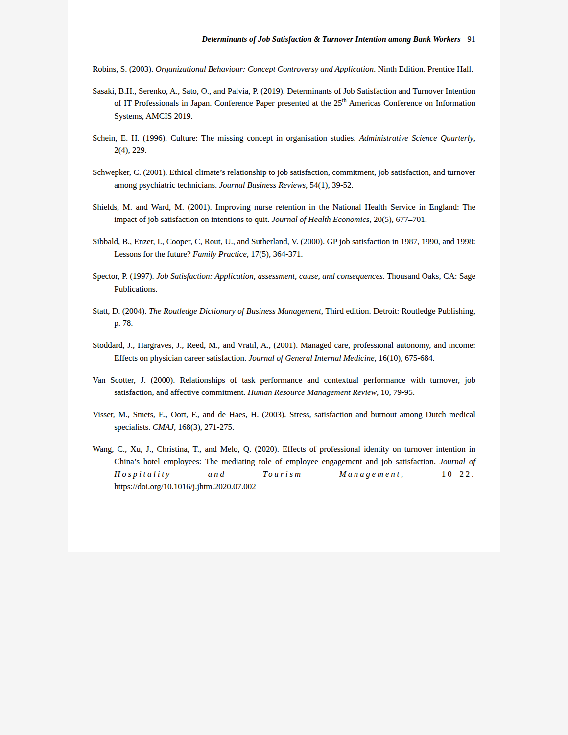Determinants of Job Satisfaction & Turnover Intention among Bank Workers 91
Robins, S. (2003). Organizational Behaviour: Concept Controversy and Application. Ninth Edition. Prentice Hall.
Sasaki, B.H., Serenko, A., Sato, O., and Palvia, P. (2019). Determinants of Job Satisfaction and Turnover Intention of IT Professionals in Japan. Conference Paper presented at the 25th Americas Conference on Information Systems, AMCIS 2019.
Schein, E. H. (1996). Culture: The missing concept in organisation studies. Administrative Science Quarterly, 2(4), 229.
Schwepker, C. (2001). Ethical climate’s relationship to job satisfaction, commitment, job satisfaction, and turnover among psychiatric technicians. Journal Business Reviews, 54(1), 39-52.
Shields, M. and Ward, M. (2001). Improving nurse retention in the National Health Service in England: The impact of job satisfaction on intentions to quit. Journal of Health Economics, 20(5), 677–701.
Sibbald, B., Enzer, I., Cooper, C, Rout, U., and Sutherland, V. (2000). GP job satisfaction in 1987, 1990, and 1998: Lessons for the future? Family Practice, 17(5), 364-371.
Spector, P. (1997). Job Satisfaction: Application, assessment, cause, and consequences. Thousand Oaks, CA: Sage Publications.
Statt, D. (2004). The Routledge Dictionary of Business Management, Third edition. Detroit: Routledge Publishing, p. 78.
Stoddard, J., Hargraves, J., Reed, M., and Vratil, A., (2001). Managed care, professional autonomy, and income: Effects on physician career satisfaction. Journal of General Internal Medicine, 16(10), 675-684.
Van Scotter, J. (2000). Relationships of task performance and contextual performance with turnover, job satisfaction, and affective commitment. Human Resource Management Review, 10, 79-95.
Visser, M., Smets, E., Oort, F., and de Haes, H. (2003). Stress, satisfaction and burnout among Dutch medical specialists. CMAJ, 168(3), 271-275.
Wang, C., Xu, J., Christina, T., and Melo, Q. (2020). Effects of professional identity on turnover intention in China’s hotel employees: The mediating role of employee engagement and job satisfaction. Journal of Hospitality and Tourism Management, 10–22. https://doi.org/10.1016/j.jhtm.2020.07.002